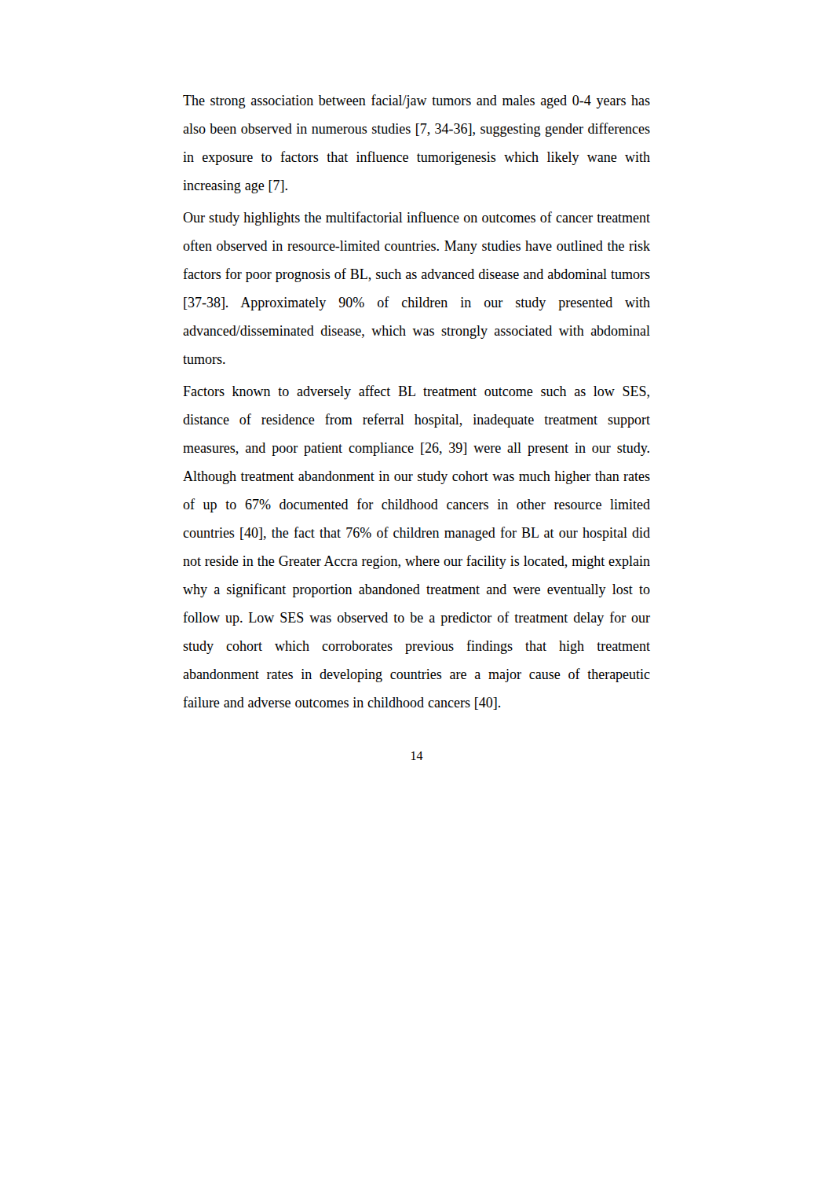The strong association between facial/jaw tumors and males aged 0-4 years has also been observed in numerous studies [7, 34-36], suggesting gender differences in exposure to factors that influence tumorigenesis which likely wane with increasing age [7].
Our study highlights the multifactorial influence on outcomes of cancer treatment often observed in resource-limited countries. Many studies have outlined the risk factors for poor prognosis of BL, such as advanced disease and abdominal tumors [37-38]. Approximately 90% of children in our study presented with advanced/disseminated disease, which was strongly associated with abdominal tumors.
Factors known to adversely affect BL treatment outcome such as low SES, distance of residence from referral hospital, inadequate treatment support measures, and poor patient compliance [26, 39] were all present in our study. Although treatment abandonment in our study cohort was much higher than rates of up to 67% documented for childhood cancers in other resource limited countries [40], the fact that 76% of children managed for BL at our hospital did not reside in the Greater Accra region, where our facility is located, might explain why a significant proportion abandoned treatment and were eventually lost to follow up. Low SES was observed to be a predictor of treatment delay for our study cohort which corroborates previous findings that high treatment abandonment rates in developing countries are a major cause of therapeutic failure and adverse outcomes in childhood cancers [40].
14